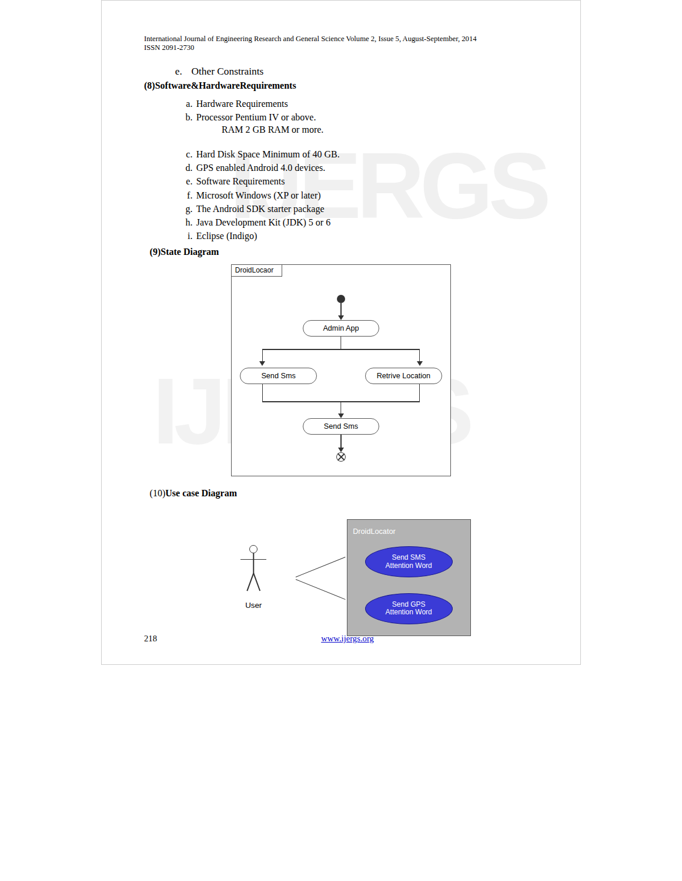IJERGS
IJERGS
International Journal of Engineering Research and General Science Volume 2, Issue 5, August-September, 2014 ISSN 2091-2730
e. Other Constraints
(8)Software&HardwareRequirements
Hardware Requirements
Processor Pentium IV or above. RAM 2 GB RAM or more.
Hard Disk Space Minimum of 40 GB.
GPS enabled Android 4.0 devices.
Software Requirements
Microsoft Windows (XP or later)
The Android SDK starter package
Java Development Kit (JDK) 5 or 6
Eclipse (Indigo)
(9)State Diagram
DroidLocaor
Admin App
Send Sms
Retrive Location
Send Sms
(10) Use case Diagram
User
DroidLocator
Send SMS
Attention Word
Send GPS
Attention Word
218
www.ijergs.org